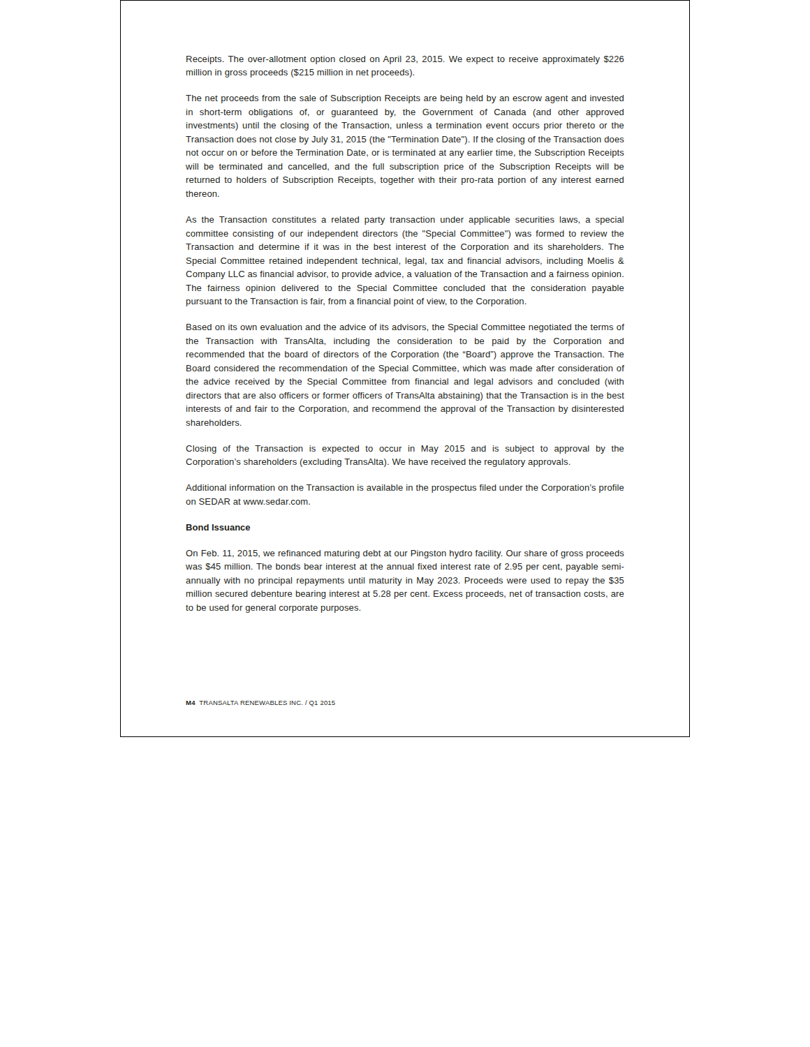Receipts. The over-allotment option closed on April 23, 2015. We expect to receive approximately $226 million in gross proceeds ($215 million in net proceeds).
The net proceeds from the sale of Subscription Receipts are being held by an escrow agent and invested in short-term obligations of, or guaranteed by, the Government of Canada (and other approved investments) until the closing of the Transaction, unless a termination event occurs prior thereto or the Transaction does not close by July 31, 2015 (the "Termination Date"). If the closing of the Transaction does not occur on or before the Termination Date, or is terminated at any earlier time, the Subscription Receipts will be terminated and cancelled, and the full subscription price of the Subscription Receipts will be returned to holders of Subscription Receipts, together with their pro-rata portion of any interest earned thereon.
As the Transaction constitutes a related party transaction under applicable securities laws, a special committee consisting of our independent directors (the "Special Committee") was formed to review the Transaction and determine if it was in the best interest of the Corporation and its shareholders. The Special Committee retained independent technical, legal, tax and financial advisors, including Moelis & Company LLC as financial advisor, to provide advice, a valuation of the Transaction and a fairness opinion. The fairness opinion delivered to the Special Committee concluded that the consideration payable pursuant to the Transaction is fair, from a financial point of view, to the Corporation.
Based on its own evaluation and the advice of its advisors, the Special Committee negotiated the terms of the Transaction with TransAlta, including the consideration to be paid by the Corporation and recommended that the board of directors of the Corporation (the “Board”) approve the Transaction. The Board considered the recommendation of the Special Committee, which was made after consideration of the advice received by the Special Committee from financial and legal advisors and concluded (with directors that are also officers or former officers of TransAlta abstaining) that the Transaction is in the best interests of and fair to the Corporation, and recommend the approval of the Transaction by disinterested shareholders.
Closing of the Transaction is expected to occur in May 2015 and is subject to approval by the Corporation’s shareholders (excluding TransAlta). We have received the regulatory approvals.
Additional information on the Transaction is available in the prospectus filed under the Corporation’s profile on SEDAR at www.sedar.com.
Bond Issuance
On Feb. 11, 2015, we refinanced maturing debt at our Pingston hydro facility. Our share of gross proceeds was $45 million. The bonds bear interest at the annual fixed interest rate of 2.95 per cent, payable semi-annually with no principal repayments until maturity in May 2023. Proceeds were used to repay the $35 million secured debenture bearing interest at 5.28 per cent. Excess proceeds, net of transaction costs, are to be used for general corporate purposes.
M4 TRANSALTA RENEWABLES INC. / Q1 2015